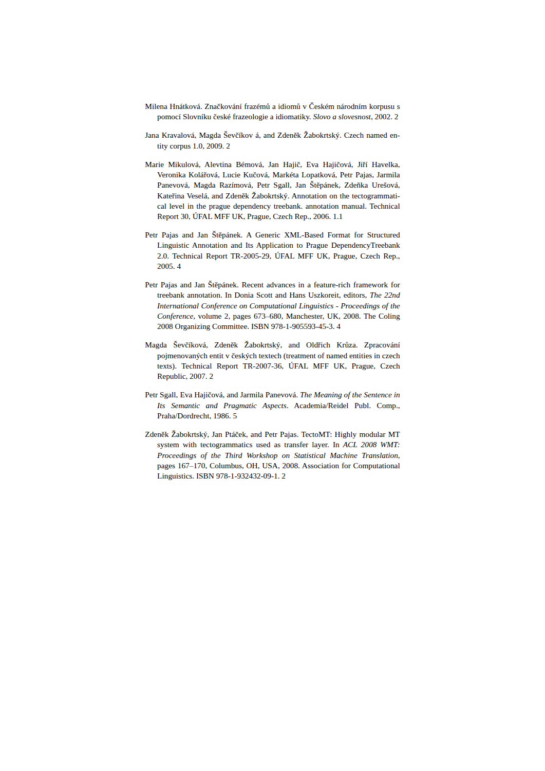Milena Hnátková. Značkování frazémů a idiomů v Českém národním korpusu s pomocí Slovníku české frazeologie a idiomatiky. Slovo a slovesnost, 2002. 2
Jana Kravalová, Magda Ševčíkov á, and Zdeněk Žabokrtský. Czech named entity corpus 1.0, 2009. 2
Marie Mikulová, Alevtina Bémová, Jan Hajič, Eva Hajičová, Jiří Havelka, Veronika Kolářová, Lucie Kučová, Markéta Lopatková, Petr Pajas, Jarmila Panevová, Magda Razímová, Petr Sgall, Jan Štěpánek, Zdeňka Urešová, Kateřina Veselá, and Zdeněk Žabokrtský. Annotation on the tectogrammatical level in the prague dependency treebank. annotation manual. Technical Report 30, ÚFAL MFF UK, Prague, Czech Rep., 2006. 1.1
Petr Pajas and Jan Štěpánek. A Generic XML-Based Format for Structured Linguistic Annotation and Its Application to Prague DependencyTreebank 2.0. Technical Report TR-2005-29, ÚFAL MFF UK, Prague, Czech Rep., 2005. 4
Petr Pajas and Jan Štěpánek. Recent advances in a feature-rich framework for treebank annotation. In Donia Scott and Hans Uszkoreit, editors, The 22nd International Conference on Computational Linguistics - Proceedings of the Conference, volume 2, pages 673–680, Manchester, UK, 2008. The Coling 2008 Organizing Committee. ISBN 978-1-905593-45-3. 4
Magda Ševčíková, Zdeněk Žabokrtský, and Oldřich Krůza. Zpracování pojmenovaných entit v českých textech (treatment of named entities in czech texts). Technical Report TR-2007-36, ÚFAL MFF UK, Prague, Czech Republic, 2007. 2
Petr Sgall, Eva Hajičová, and Jarmila Panevová. The Meaning of the Sentence in Its Semantic and Pragmatic Aspects. Academia/Reidel Publ. Comp., Praha/Dordrecht, 1986. 5
Zdeněk Žabokrtský, Jan Ptáček, and Petr Pajas. TectoMT: Highly modular MT system with tectogrammatics used as transfer layer. In ACL 2008 WMT: Proceedings of the Third Workshop on Statistical Machine Translation, pages 167–170, Columbus, OH, USA, 2008. Association for Computational Linguistics. ISBN 978-1-932432-09-1. 2